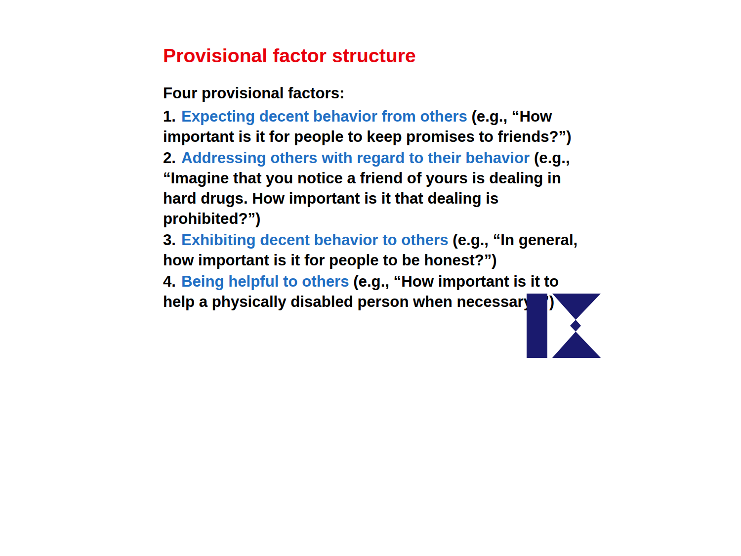Provisional factor structure
Four provisional factors:
1. Expecting decent behavior from others (e.g., “How important is it for people to keep promises to friends?”)
2. Addressing others with regard to their behavior (e.g., “Imagine that you notice a friend of yours is dealing in hard drugs. How important is it that dealing is prohibited?”)
3. Exhibiting decent behavior to others (e.g., “In general, how important is it for people to be honest?”)
4. Being helpful to others (e.g., “How important is it to help a physically disabled person when necessary?”)